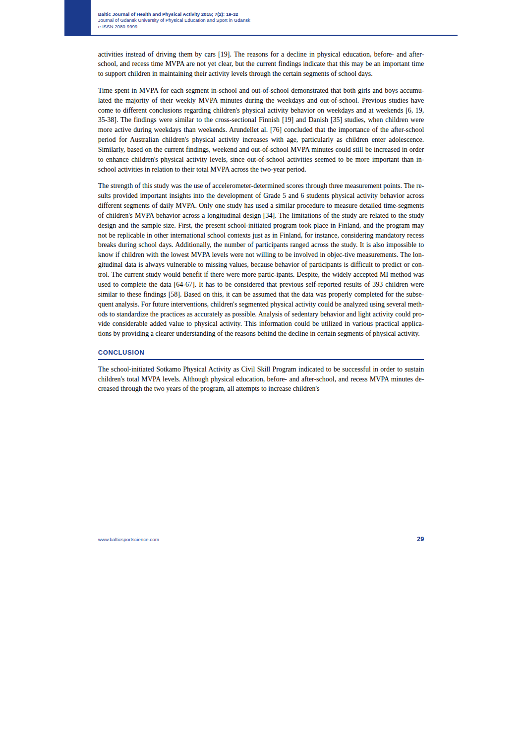Baltic Journal of Health and Physical Activity 2015; 7(2): 19-32
Journal of Gdansk University of Physical Education and Sport in Gdansk
e-ISSN 2080-9999
activities instead of driving them by cars [19]. The reasons for a decline in physical education, before- and after-school, and recess time MVPA are not yet clear, but the current findings indicate that this may be an important time to support children in maintaining their activity levels through the certain segments of school days.
Time spent in MVPA for each segment in-school and out-of-school demonstrated that both girls and boys accumulated the majority of their weekly MVPA minutes during the weekdays and out-of-school. Previous studies have come to different conclusions regarding children's physical activity behavior on weekdays and at weekends [6, 19, 35-38]. The findings were similar to the cross-sectional Finnish [19] and Danish [35] studies, when children were more active during weekdays than weekends. Arundellet al. [76] concluded that the importance of the after-school period for Australian children's physical activity increases with age, particularly as children enter adolescence. Similarly, based on the current findings, weekend and out-of-school MVPA minutes could still be increased in order to enhance children's physical activity levels, since out-of-school activities seemed to be more important than in-school activities in relation to their total MVPA across the two-year period.
The strength of this study was the use of accelerometer-determined scores through three measurement points. The results provided important insights into the development of Grade 5 and 6 students physical activity behavior across different segments of daily MVPA. Only one study has used a similar procedure to measure detailed time-segments of children's MVPA behavior across a longitudinal design [34]. The limitations of the study are related to the study design and the sample size. First, the present school-initiated program took place in Finland, and the program may not be replicable in other international school contexts just as in Finland, for instance, considering mandatory recess breaks during school days. Additionally, the number of participants ranged across the study. It is also impossible to know if children with the lowest MVPA levels were not willing to be involved in objec-tive measurements. The longitudinal data is always vulnerable to missing values, because behavior of participants is difficult to predict or control. The current study would benefit if there were more partic-ipants. Despite, the widely accepted MI method was used to complete the data [64-67]. It has to be considered that previous self-reported results of 393 children were similar to these findings [58]. Based on this, it can be assumed that the data was properly completed for the subsequent analysis. For future interventions, children's segmented physical activity could be analyzed using several methods to standardize the practices as accurately as possible. Analysis of sedentary behavior and light activity could provide considerable added value to physical activity. This information could be utilized in various practical applications by providing a clearer understanding of the reasons behind the decline in certain segments of physical activity.
Conclusion
The school-initiated Sotkamo Physical Activity as Civil Skill Program indicated to be successful in order to sustain children's total MVPA levels. Although physical education, before- and after-school, and recess MVPA minutes decreased through the two years of the program, all attempts to increase children's
www.balticsportscience.com
29